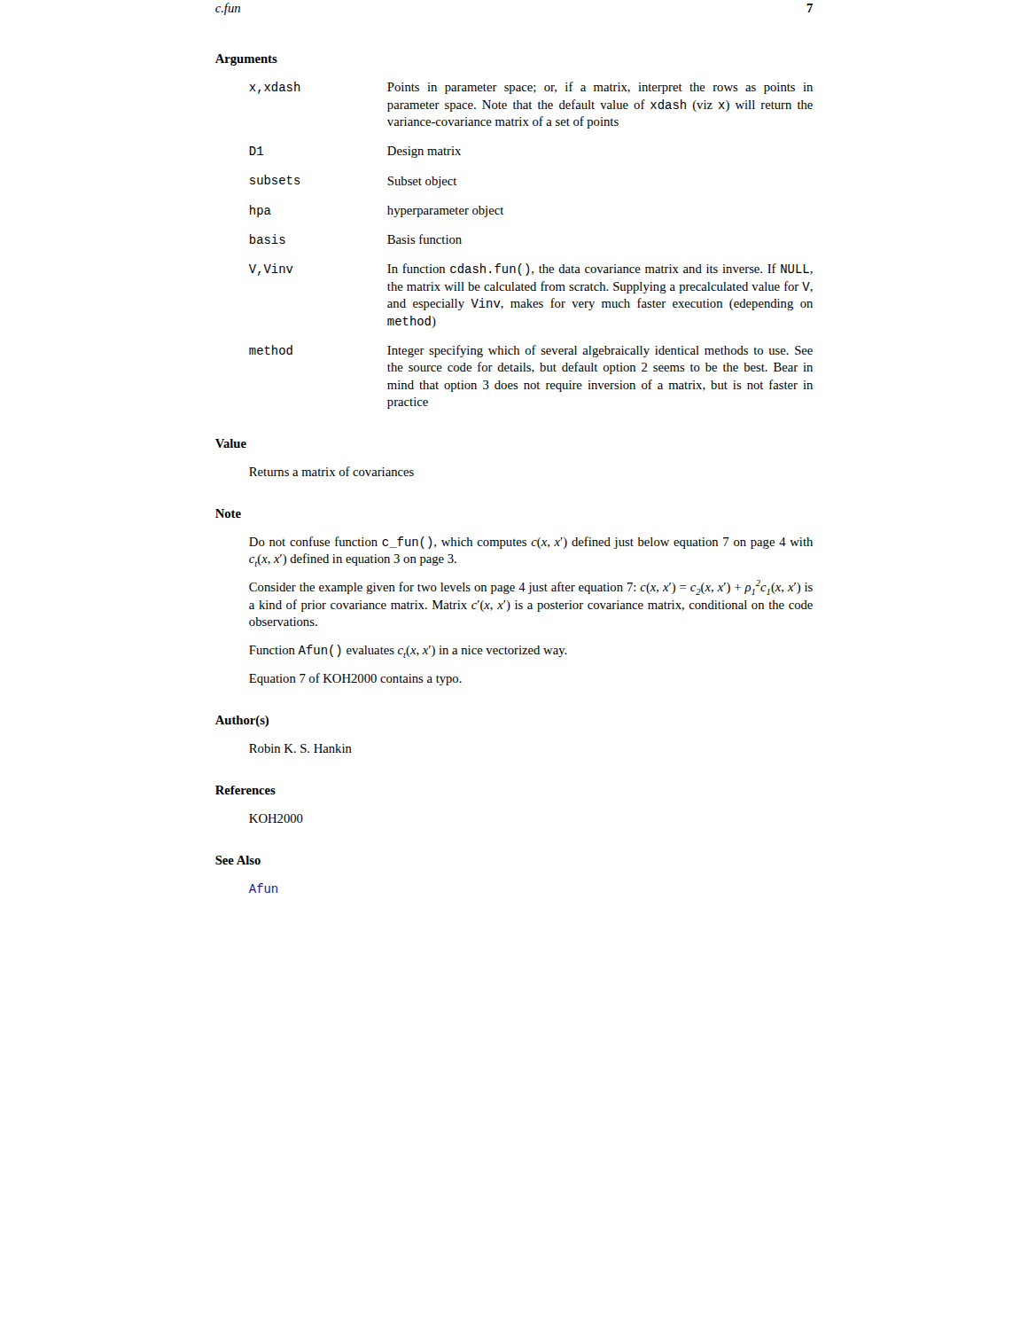c.fun 7
Arguments
x,xdash
Points in parameter space; or, if a matrix, interpret the rows as points in parameter space. Note that the default value of xdash (viz x) will return the variance-covariance matrix of a set of points
D1
Design matrix
subsets
Subset object
hpa
hyperparameter object
basis
Basis function
V,Vinv
In function cdash.fun(), the data covariance matrix and its inverse. If NULL, the matrix will be calculated from scratch. Supplying a precalculated value for V, and especially Vinv, makes for very much faster execution (edepending on method)
method
Integer specifying which of several algebraically identical methods to use. See the source code for details, but default option 2 seems to be the best. Bear in mind that option 3 does not require inversion of a matrix, but is not faster in practice
Value
Returns a matrix of covariances
Note
Do not confuse function c_fun(), which computes c(x, x′) defined just below equation 7 on page 4 with ct(x, x′) defined in equation 3 on page 3.
Consider the example given for two levels on page 4 just after equation 7: c(x, x′) = c2(x, x′) + ρ12c1(x, x′) is a kind of prior covariance matrix. Matrix c′(x, x′) is a posterior covariance matrix, conditional on the code observations.
Function Afun() evaluates ct(x, x′) in a nice vectorized way.
Equation 7 of KOH2000 contains a typo.
Author(s)
Robin K. S. Hankin
References
KOH2000
See Also
Afun